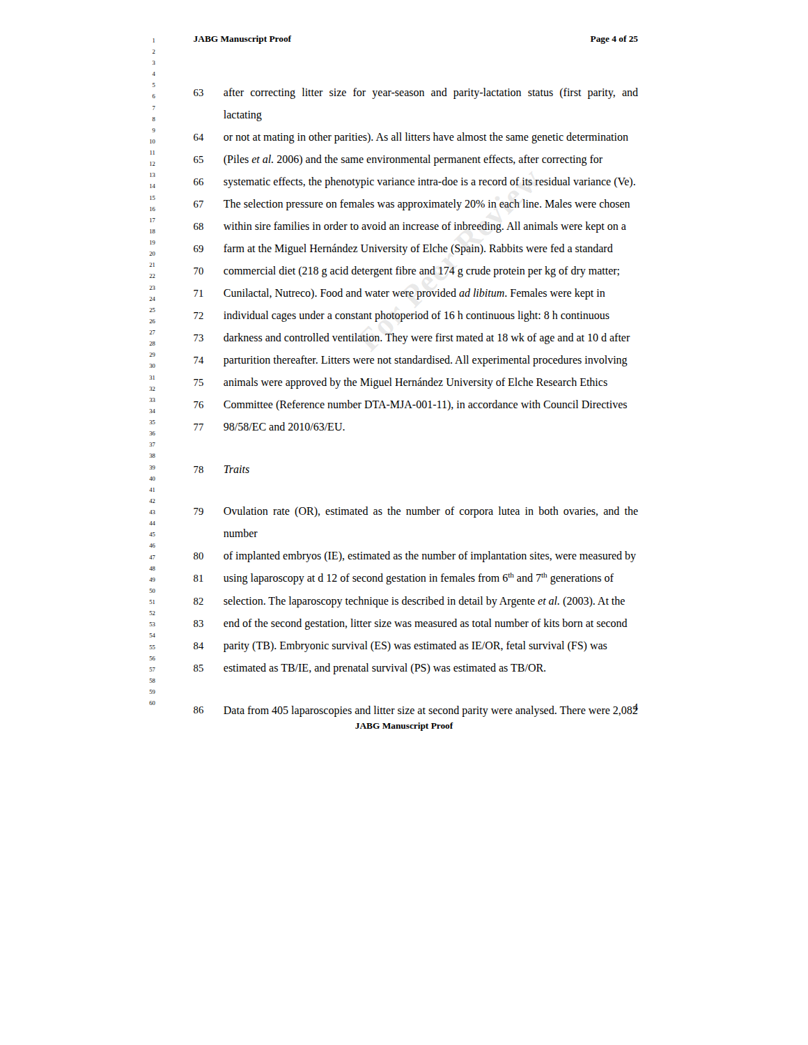1
2
3
4
5
6
7
8
9
10
11
12
13
14
15
16
17
18
19
20
21
22
23
24
25
26
27
28
29
30
31
32
33
34
35
36
37
38
39
40
41
42
43
44
45
46
47
48
49
50
51
52
53
54
55
56
57
58
59
60
JABG Manuscript Proof Page 4 of 25
For Peer Review
63 after correcting litter size for year-season and parity-lactation status (first parity, and lactating
64 or not at mating in other parities). As all litters have almost the same genetic determination
65(Piles et al. 2006) and the same environmental permanent effects, after correcting for
66 systematic effects, the phenotypic variance intra-doe is a record of its residual variance (Ve).
67 The selection pressure on females was approximately 20% in each line. Males were chosen
68 within sire families in order to avoid an increase of inbreeding. All animals were kept on a
69 farm at the Miguel Hernández University of Elche (Spain). Rabbits were fed a standard
70 commercial diet (218 g acid detergent fibre and 174 g crude protein per kg of dry matter;
71 Cunilactal, Nutreco). Food and water were provided ad libitum. Females were kept in
72 individual cages under a constant photoperiod of 16 h continuous light: 8 h continuous
73 darkness and controlled ventilation. They were first mated at 18 wk of age and at 10 d after
74 parturition thereafter. Litters were not standardised. All experimental procedures involving
75 animals were approved by the Miguel Hernández University of Elche Research Ethics
76 Committee (Reference number DTA-MJA-001-11), in accordance with Council Directives
7798/58/EC and 2010/63/EU.
78 Traits
79 Ovulation rate (OR), estimated as the number of corpora lutea in both ovaries, and the number
80 of implanted embryos (IE), estimated as the number of implantation sites, were measured by
81 using laparoscopy at d 12 of second gestation in females from 6th and 7th generations of
82 selection. The laparoscopy technique is described in detail by Argente et al. (2003). At the
83 end of the second gestation, litter size was measured as total number of kits born at second
84 parity (TB). Embryonic survival (ES) was estimated as IE/OR, fetal survival (FS) was
85 estimated as TB/IE, and prenatal survival (PS) was estimated as TB/OR.
86 Data from 405 laparoscopies and litter size at second parity were analysed. There were 2,082
4
JABG Manuscript Proof